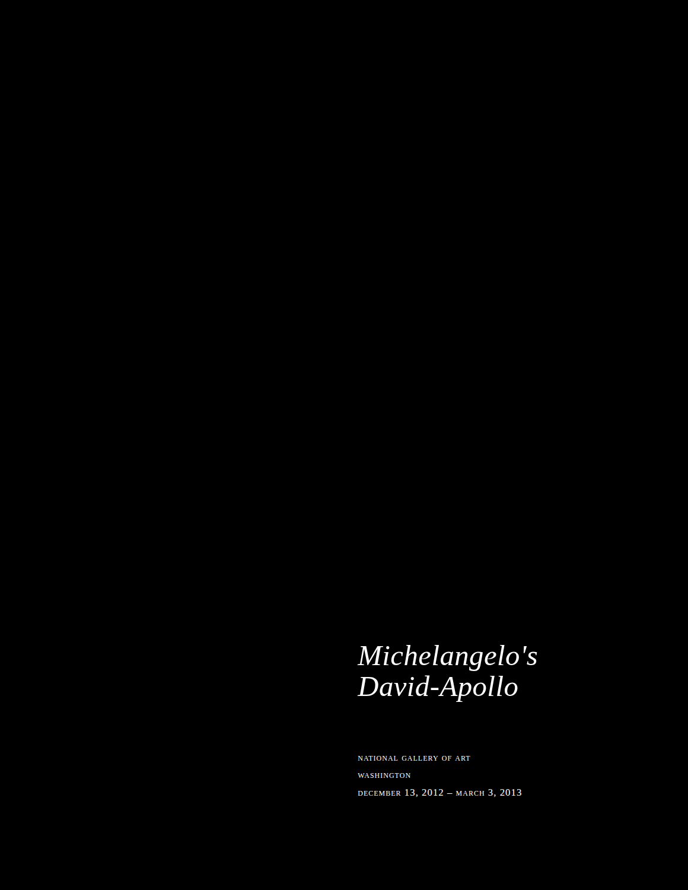Michelangelo, David-Apollo, marble
Michelangelo's David-Apollo
National Gallery of Art
Washington
December 13, 2012 – March 3, 2013